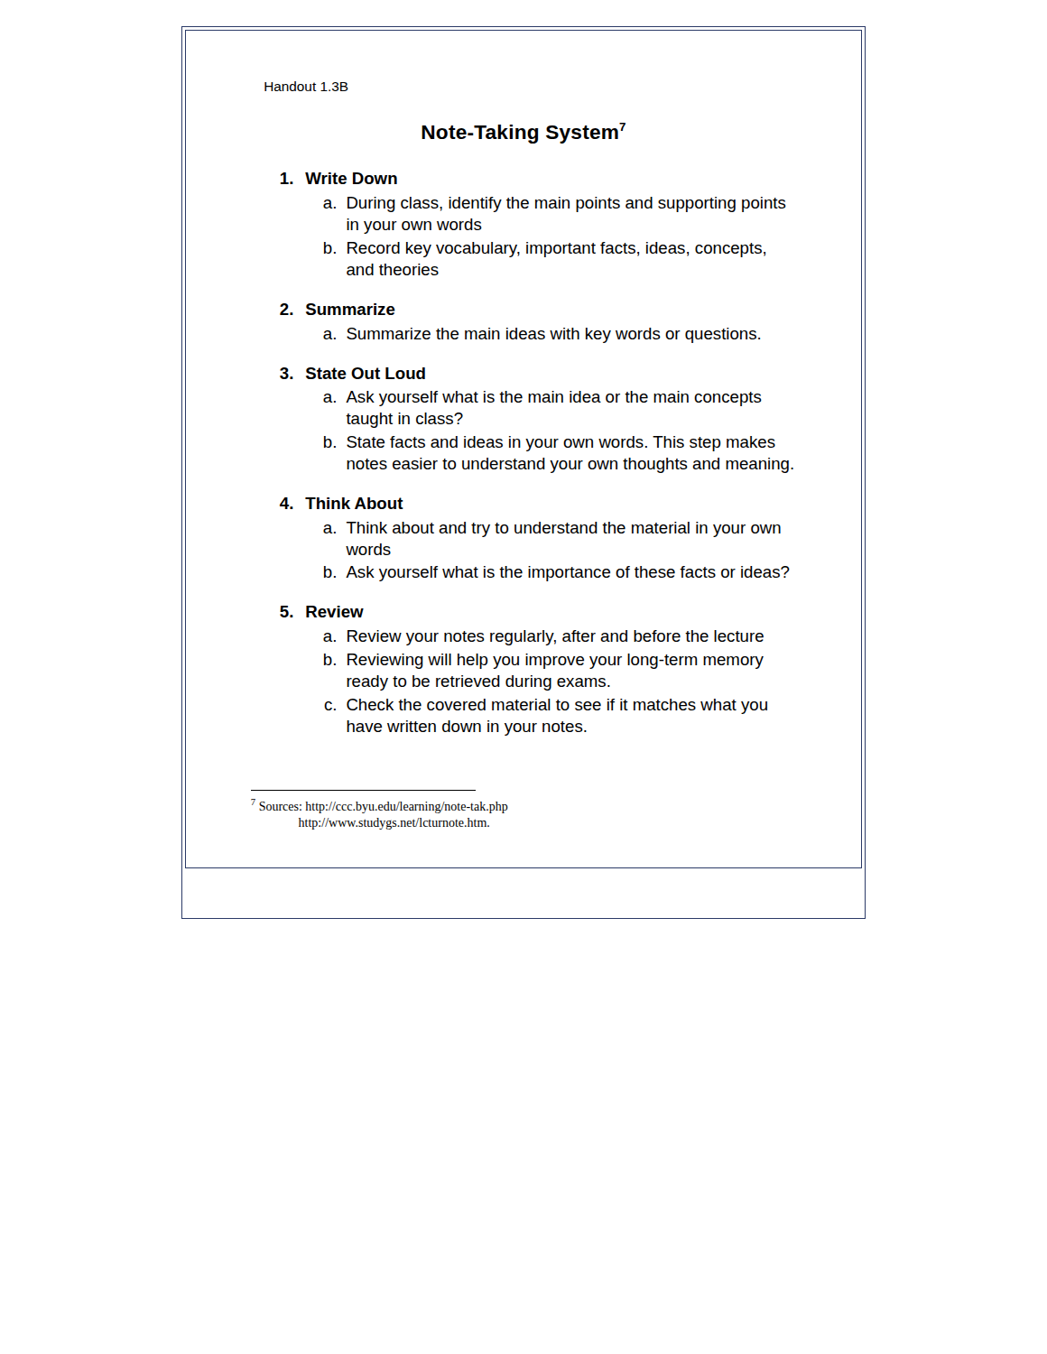Handout 1.3B
Note-Taking System7
Write Down
During class, identify the main points and supporting points in your own words
Record key vocabulary, important facts, ideas, concepts, and theories
Summarize
Summarize the main ideas with key words or questions.
State Out Loud
Ask yourself what is the main idea or the main concepts taught in class?
State facts and ideas in your own words. This step makes notes easier to understand your own thoughts and meaning.
Think About
Think about and try to understand the material in your own words
Ask yourself what is the importance of these facts or ideas?
Review
Review your notes regularly, after and before the lecture
Reviewing will help you improve your long-term memory ready to be retrieved during exams.
Check the covered material to see if it matches what you have written down in your notes.
7 Sources: http://ccc.byu.edu/learning/note-tak.php http://www.studygs.net/lcturnote.htm.